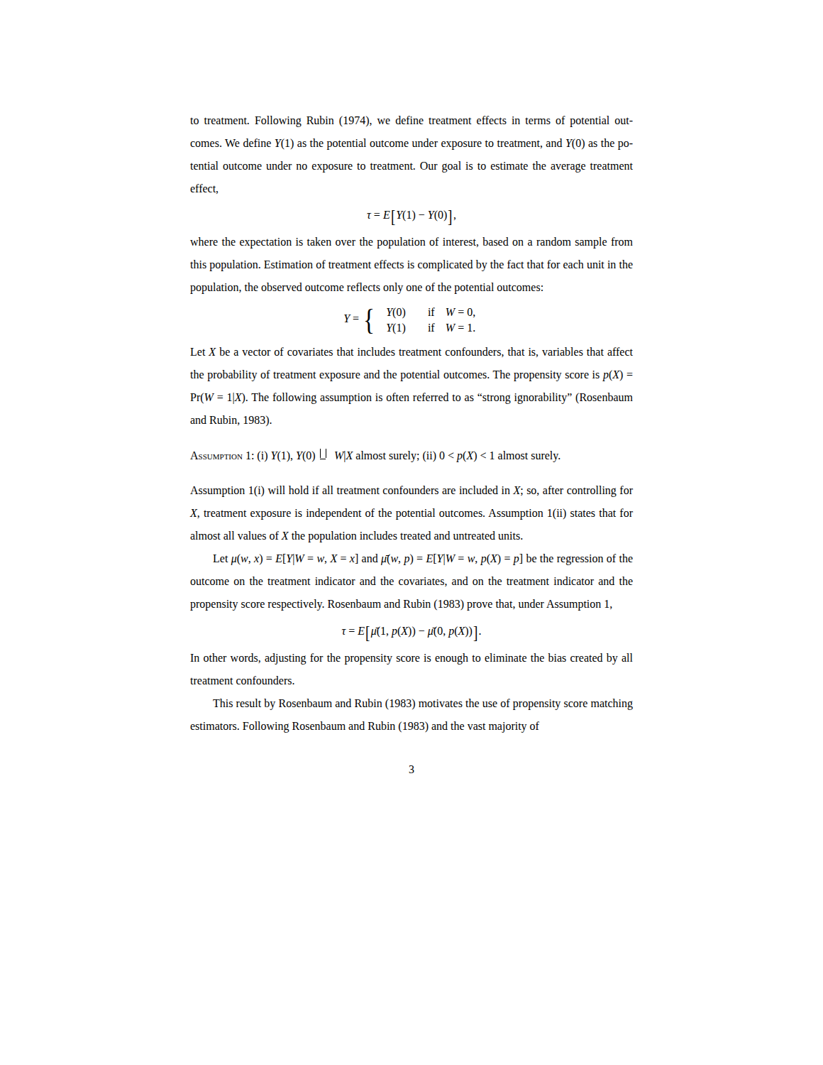to treatment. Following Rubin (1974), we define treatment effects in terms of potential outcomes. We define Y(1) as the potential outcome under exposure to treatment, and Y(0) as the potential outcome under no exposure to treatment. Our goal is to estimate the average treatment effect,
τ = E[Y(1) − Y(0)],
where the expectation is taken over the population of interest, based on a random sample from this population. Estimation of treatment effects is complicated by the fact that for each unit in the population, the observed outcome reflects only one of the potential outcomes:
Y = {
| Y (0) | if | W = 0, |
| Y (1) | if | W = 1. |
Let X be a vector of covariates that includes treatment confounders, that is, variables that affect the probability of treatment exposure and the potential outcomes. The propensity score is p(X) = Pr(W = 1|X). The following assumption is often referred to as “strong ignorability” (Rosenbaum and Rubin, 1983).
Assumption 1: (i) Y(1), Y(0) W|X almost surely; (ii) 0 < p(X) < 1 almost surely.
Assumption 1(i) will hold if all treatment confounders are included in X; so, after controlling for X, treatment exposure is independent of the potential outcomes. Assumption 1(ii) states that for almost all values of X the population includes treated and untreated units.
Let μ(w, x) = E[Y|W = w, X = x] and μ̄(w, p) = E[Y|W = w, p(X) = p] be the regression of the outcome on the treatment indicator and the covariates, and on the treatment indicator and the propensity score respectively. Rosenbaum and Rubin (1983) prove that, under Assumption 1,
τ = E[μ̄(1, p(X)) − μ̄(0, p(X))].
In other words, adjusting for the propensity score is enough to eliminate the bias created by all treatment confounders.
This result by Rosenbaum and Rubin (1983) motivates the use of propensity score matching estimators. Following Rosenbaum and Rubin (1983) and the vast majority of
3